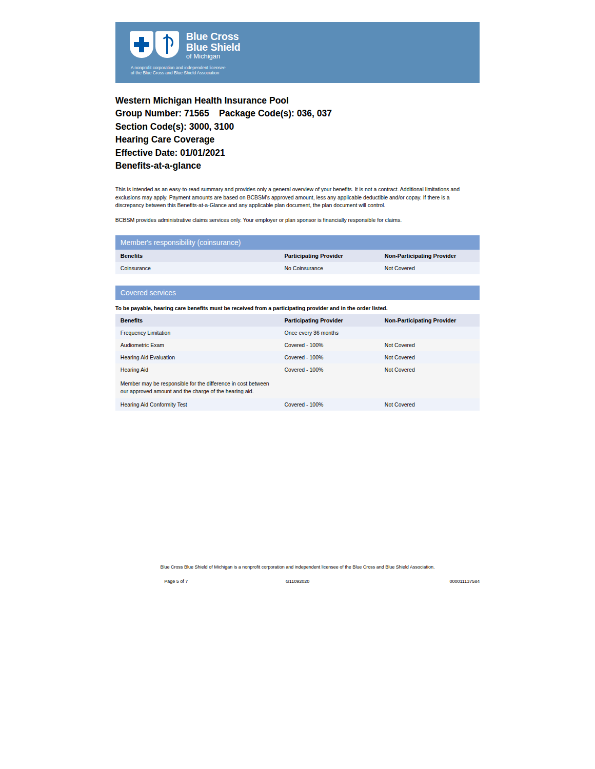Blue Cross
Blue Shield
of Michigan
A nonprofit corporation and independent licensee
of the Blue Cross and Blue Shield Association
Western Michigan Health Insurance Pool
Group Number: 71565 Package Code(s): 036, 037
Section Code(s): 3000, 3100
Hearing Care Coverage
Effective Date: 01/01/2021
Benefits-at-a-glance
This is intended as an easy-to-read summary and provides only a general overview of your benefits. It is not a contract. Additional limitations and exclusions may apply. Payment amounts are based on BCBSM's approved amount, less any applicable deductible and/or copay. If there is a discrepancy between this Benefits-at-a-Glance and any applicable plan document, the plan document will control.
BCBSM provides administrative claims services only. Your employer or plan sponsor is financially responsible for claims.
Member's responsibility (coinsurance)
| Benefits | Participating Provider | Non-Participating Provider |
| --- | --- | --- |
| Coinsurance | No Coinsurance | Not Covered |
Covered services
To be payable, hearing care benefits must be received from a participating provider and in the order listed.
| Benefits | Participating Provider | Non-Participating Provider |
| --- | --- | --- |
| Frequency Limitation | Once every 36 months |
| Audiometric Exam | Covered - 100% | Not Covered |
| Hearing Aid Evaluation | Covered - 100% | Not Covered |
| Hearing Aid Member may be responsible for the difference in cost between our approved amount and the charge of the hearing aid. | Covered - 100% | Not Covered |
| Hearing Aid Conformity Test | Covered - 100% | Not Covered |
Blue Cross Blue Shield of Michigan is a nonprofit corporation and independent licensee of the Blue Cross and Blue Shield Association.
Page 5 of 7
G11092020
000011137584